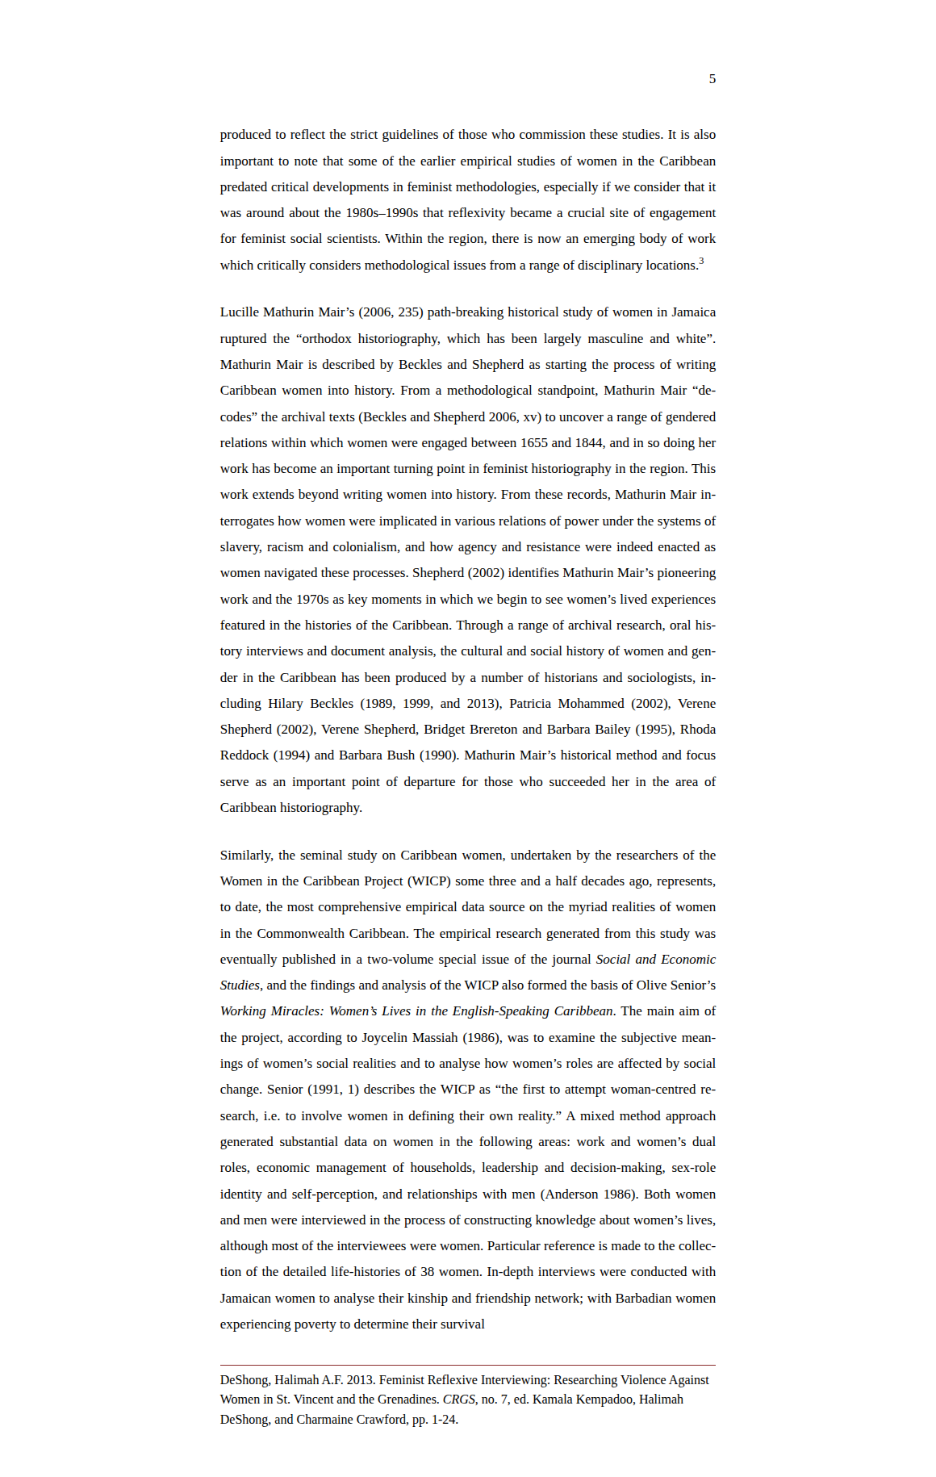5
produced to reflect the strict guidelines of those who commission these studies. It is also important to note that some of the earlier empirical studies of women in the Caribbean predated critical developments in feminist methodologies, especially if we consider that it was around about the 1980s–1990s that reflexivity became a crucial site of engagement for feminist social scientists. Within the region, there is now an emerging body of work which critically considers methodological issues from a range of disciplinary locations.3
Lucille Mathurin Mair’s (2006, 235) path-breaking historical study of women in Jamaica ruptured the “orthodox historiography, which has been largely masculine and white”. Mathurin Mair is described by Beckles and Shepherd as starting the process of writing Caribbean women into history. From a methodological standpoint, Mathurin Mair “decodes” the archival texts (Beckles and Shepherd 2006, xv) to uncover a range of gendered relations within which women were engaged between 1655 and 1844, and in so doing her work has become an important turning point in feminist historiography in the region. This work extends beyond writing women into history. From these records, Mathurin Mair interrogates how women were implicated in various relations of power under the systems of slavery, racism and colonialism, and how agency and resistance were indeed enacted as women navigated these processes. Shepherd (2002) identifies Mathurin Mair’s pioneering work and the 1970s as key moments in which we begin to see women’s lived experiences featured in the histories of the Caribbean. Through a range of archival research, oral history interviews and document analysis, the cultural and social history of women and gender in the Caribbean has been produced by a number of historians and sociologists, including Hilary Beckles (1989, 1999, and 2013), Patricia Mohammed (2002), Verene Shepherd (2002), Verene Shepherd, Bridget Brereton and Barbara Bailey (1995), Rhoda Reddock (1994) and Barbara Bush (1990). Mathurin Mair’s historical method and focus serve as an important point of departure for those who succeeded her in the area of Caribbean historiography.
Similarly, the seminal study on Caribbean women, undertaken by the researchers of the Women in the Caribbean Project (WICP) some three and a half decades ago, represents, to date, the most comprehensive empirical data source on the myriad realities of women in the Commonwealth Caribbean. The empirical research generated from this study was eventually published in a two-volume special issue of the journal Social and Economic Studies, and the findings and analysis of the WICP also formed the basis of Olive Senior’s Working Miracles: Women’s Lives in the English-Speaking Caribbean. The main aim of the project, according to Joycelin Massiah (1986), was to examine the subjective meanings of women’s social realities and to analyse how women’s roles are affected by social change. Senior (1991, 1) describes the WICP as “the first to attempt woman-centred research, i.e. to involve women in defining their own reality.” A mixed method approach generated substantial data on women in the following areas: work and women’s dual roles, economic management of households, leadership and decision-making, sex-role identity and self-perception, and relationships with men (Anderson 1986). Both women and men were interviewed in the process of constructing knowledge about women’s lives, although most of the interviewees were women. Particular reference is made to the collection of the detailed life-histories of 38 women. In-depth interviews were conducted with Jamaican women to analyse their kinship and friendship network; with Barbadian women experiencing poverty to determine their survival
DeShong, Halimah A.F. 2013. Feminist Reflexive Interviewing: Researching Violence Against Women in St. Vincent and the Grenadines. CRGS, no. 7, ed. Kamala Kempadoo, Halimah DeShong, and Charmaine Crawford, pp. 1-24.